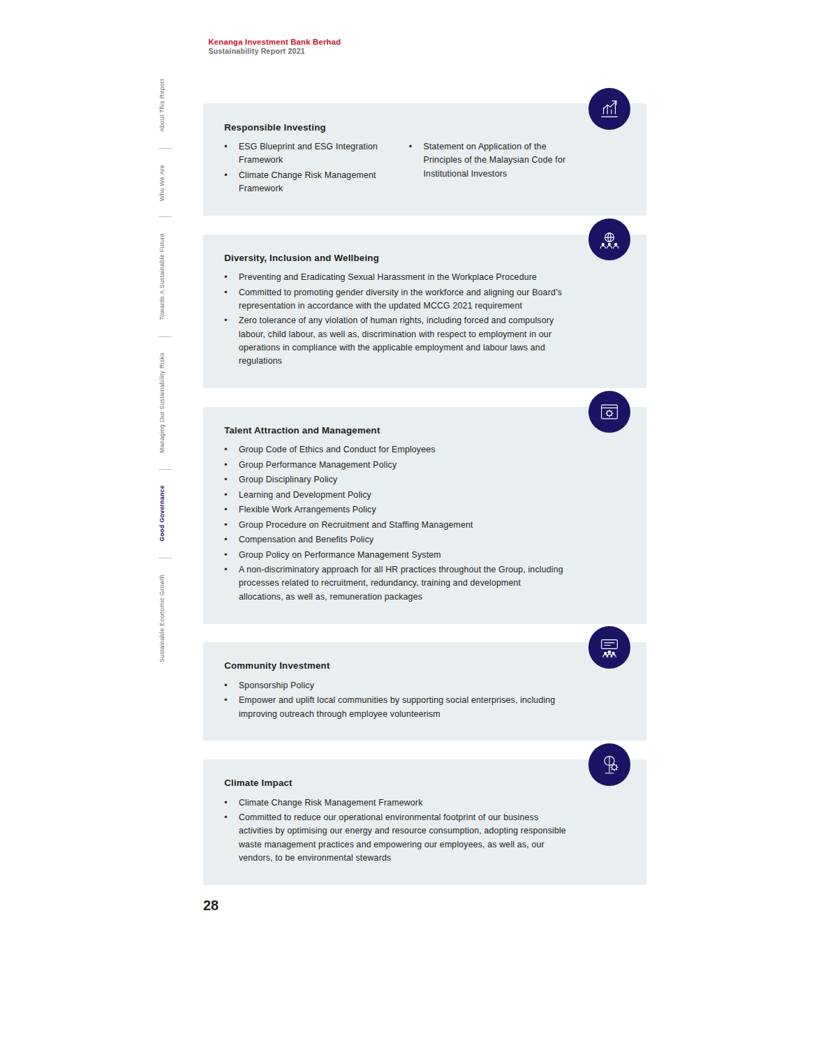Kenanga Investment Bank Berhad
Sustainability Report 2021
About This Report
Who We Are
Towards A Sustainable Future
Managing Our Sustainability Risks
Good Governance
Sustainable Economic Growth
Responsible Investing
ESG Blueprint and ESG Integration Framework
Climate Change Risk Management Framework
Statement on Application of the Principles of the Malaysian Code for Institutional Investors
Diversity, Inclusion and Wellbeing
Preventing and Eradicating Sexual Harassment in the Workplace Procedure
Committed to promoting gender diversity in the workforce and aligning our Board’s representation in accordance with the updated MCCG 2021 requirement
Zero tolerance of any violation of human rights, including forced and compulsory labour, child labour, as well as, discrimination with respect to employment in our operations in compliance with the applicable employment and labour laws and regulations
Talent Attraction and Management
Group Code of Ethics and Conduct for Employees
Group Performance Management Policy
Group Disciplinary Policy
Learning and Development Policy
Flexible Work Arrangements Policy
Group Procedure on Recruitment and Staffing Management
Compensation and Benefits Policy
Group Policy on Performance Management System
A non-discriminatory approach for all HR practices throughout the Group, including processes related to recruitment, redundancy, training and development allocations, as well as, remuneration packages
Community Investment
Sponsorship Policy
Empower and uplift local communities by supporting social enterprises, including improving outreach through employee volunteerism
Climate Impact
Climate Change Risk Management Framework
Committed to reduce our operational environmental footprint of our business activities by optimising our energy and resource consumption, adopting responsible waste management practices and empowering our employees, as well as, our vendors, to be environmental stewards
28